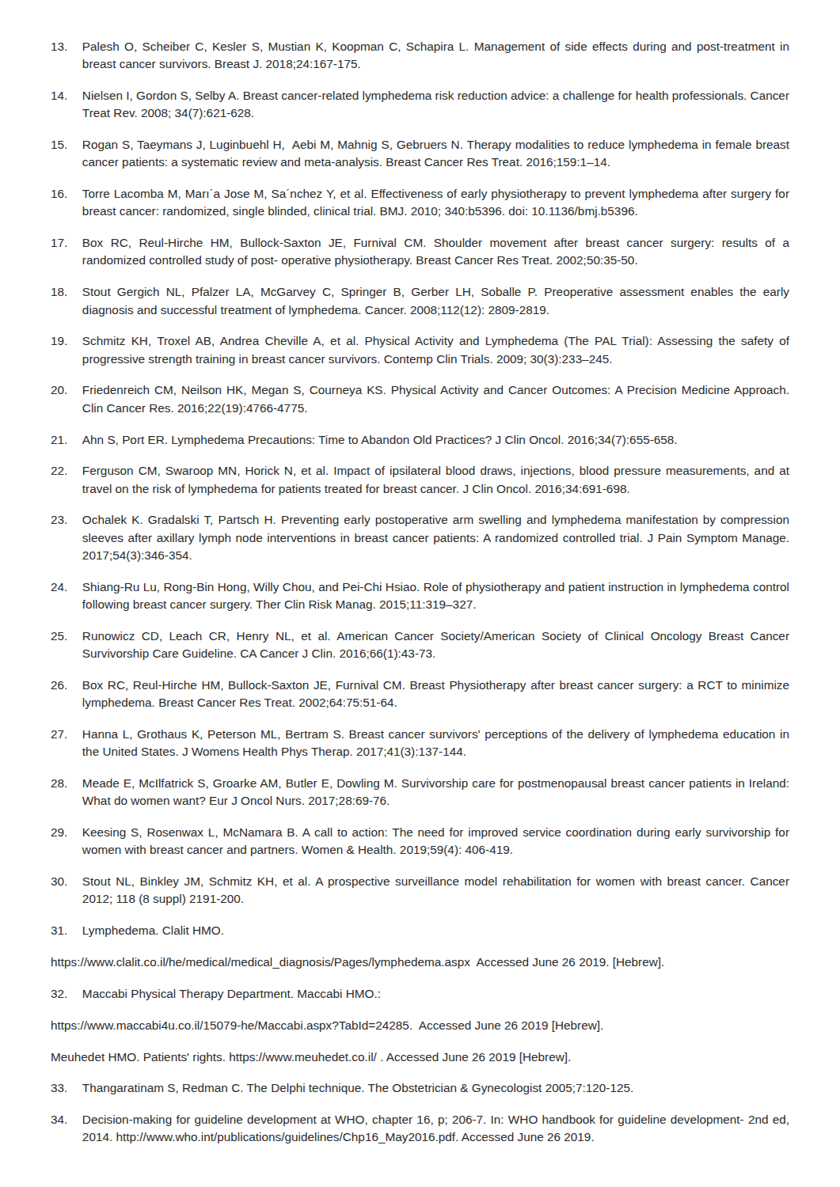Palesh O, Scheiber C, Kesler S, Mustian K, Koopman C, Schapira L. Management of side effects during and post-treatment in breast cancer survivors. Breast J. 2018;24:167-175.
Nielsen I, Gordon S, Selby A. Breast cancer-related lymphedema risk reduction advice: a challenge for health professionals. Cancer Treat Rev. 2008; 34(7):621-628.
Rogan S, Taeymans J, Luginbuehl H, Aebi M, Mahnig S, Gebruers N. Therapy modalities to reduce lymphedema in female breast cancer patients: a systematic review and meta-analysis. Breast Cancer Res Treat. 2016;159:1–14.
Torre Lacomba M, Marı´a Jose M, Sa´nchez Y, et al. Effectiveness of early physiotherapy to prevent lymphedema after surgery for breast cancer: randomized, single blinded, clinical trial. BMJ. 2010; 340:b5396. doi: 10.1136/bmj.b5396.
Box RC, Reul-Hirche HM, Bullock-Saxton JE, Furnival CM. Shoulder movement after breast cancer surgery: results of a randomized controlled study of post- operative physiotherapy. Breast Cancer Res Treat. 2002;50:35-50.
Stout Gergich NL, Pfalzer LA, McGarvey C, Springer B, Gerber LH, Soballe P. Preoperative assessment enables the early diagnosis and successful treatment of lymphedema. Cancer. 2008;112(12): 2809-2819.
Schmitz KH, Troxel AB, Andrea Cheville A, et al. Physical Activity and Lymphedema (The PAL Trial): Assessing the safety of progressive strength training in breast cancer survivors. Contemp Clin Trials. 2009; 30(3):233–245.
Friedenreich CM, Neilson HK, Megan S, Courneya KS. Physical Activity and Cancer Outcomes: A Precision Medicine Approach. Clin Cancer Res. 2016;22(19):4766-4775.
Ahn S, Port ER. Lymphedema Precautions: Time to Abandon Old Practices? J Clin Oncol. 2016;34(7):655-658.
Ferguson CM, Swaroop MN, Horick N, et al. Impact of ipsilateral blood draws, injections, blood pressure measurements, and at travel on the risk of lymphedema for patients treated for breast cancer. J Clin Oncol. 2016;34:691-698.
Ochalek K. Gradalski T, Partsch H. Preventing early postoperative arm swelling and lymphedema manifestation by compression sleeves after axillary lymph node interventions in breast cancer patients: A randomized controlled trial. J Pain Symptom Manage. 2017;54(3):346-354.
Shiang-Ru Lu, Rong-Bin Hong, Willy Chou, and Pei-Chi Hsiao. Role of physiotherapy and patient instruction in lymphedema control following breast cancer surgery. Ther Clin Risk Manag. 2015;11:319–327.
Runowicz CD, Leach CR, Henry NL, et al. American Cancer Society/American Society of Clinical Oncology Breast Cancer Survivorship Care Guideline. CA Cancer J Clin. 2016;66(1):43-73.
Box RC, Reul-Hirche HM, Bullock-Saxton JE, Furnival CM. Breast Physiotherapy after breast cancer surgery: a RCT to minimize lymphedema. Breast Cancer Res Treat. 2002;64:75:51-64.
Hanna L, Grothaus K, Peterson ML, Bertram S. Breast cancer survivors' perceptions of the delivery of lymphedema education in the United States. J Womens Health Phys Therap. 2017;41(3):137-144.
Meade E, McIlfatrick S, Groarke AM, Butler E, Dowling M. Survivorship care for postmenopausal breast cancer patients in Ireland: What do women want? Eur J Oncol Nurs. 2017;28:69-76.
Keesing S, Rosenwax L, McNamara B. A call to action: The need for improved service coordination during early survivorship for women with breast cancer and partners. Women & Health. 2019;59(4): 406-419.
Stout NL, Binkley JM, Schmitz KH, et al. A prospective surveillance model rehabilitation for women with breast cancer. Cancer 2012; 118 (8 suppl) 2191-200.
Lymphedema. Clalit HMO.
https://www.clalit.co.il/he/medical/medical_diagnosis/Pages/lymphedema.aspx Accessed June 26 2019. [Hebrew].
Maccabi Physical Therapy Department. Maccabi HMO.:
https://www.maccabi4u.co.il/15079-he/Maccabi.aspx?TabId=24285. Accessed June 26 2019 [Hebrew].
Meuhedet HMO. Patients' rights. https://www.meuhedet.co.il/ . Accessed June 26 2019 [Hebrew].
Thangaratinam S, Redman C. The Delphi technique. The Obstetrician & Gynecologist 2005;7:120-125.
Decision-making for guideline development at WHO, chapter 16, p; 206-7. In: WHO handbook for guideline development- 2nd ed, 2014. http://www.who.int/publications/guidelines/Chp16_May2016.pdf. Accessed June 26 2019.